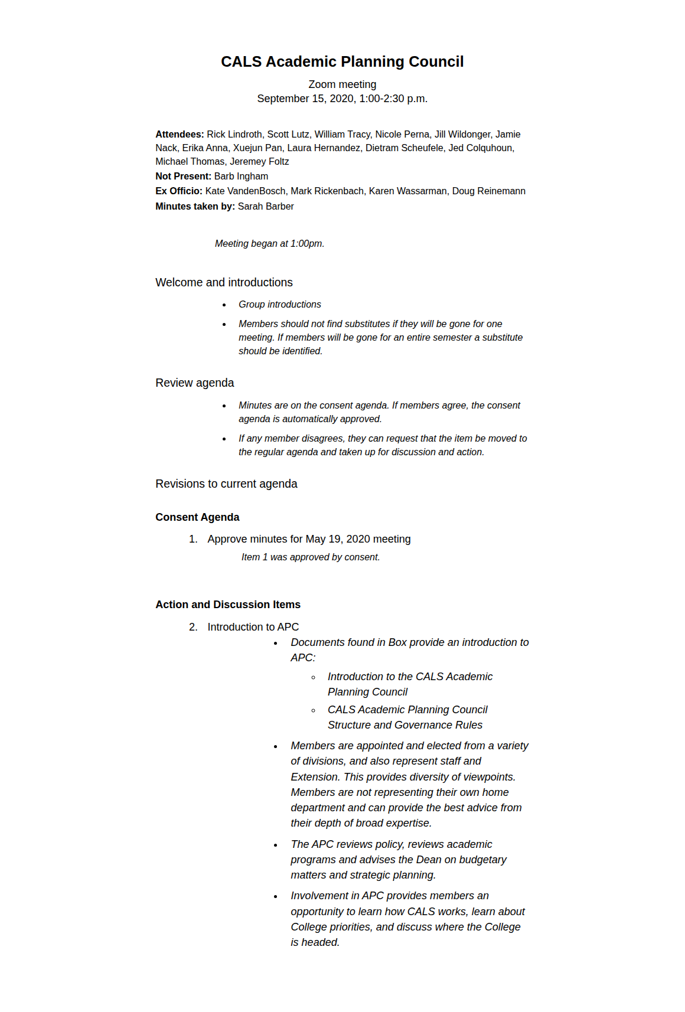CALS Academic Planning Council
Zoom meeting
September 15, 2020, 1:00-2:30 p.m.
Attendees: Rick Lindroth, Scott Lutz, William Tracy, Nicole Perna, Jill Wildonger, Jamie Nack, Erika Anna, Xuejun Pan, Laura Hernandez, Dietram Scheufele, Jed Colquhoun, Michael Thomas, Jeremey Foltz
Not Present: Barb Ingham
Ex Officio: Kate VandenBosch, Mark Rickenbach, Karen Wassarman, Doug Reinemann
Minutes taken by: Sarah Barber
Meeting began at 1:00pm.
Welcome and introductions
Group introductions
Members should not find substitutes if they will be gone for one meeting. If members will be gone for an entire semester a substitute should be identified.
Review agenda
Minutes are on the consent agenda. If members agree, the consent agenda is automatically approved.
If any member disagrees, they can request that the item be moved to the regular agenda and taken up for discussion and action.
Revisions to current agenda
Consent Agenda
Approve minutes for May 19, 2020 meeting
Item 1 was approved by consent.
Action and Discussion Items
Introduction to APC
Documents found in Box provide an introduction to APC:
Introduction to the CALS Academic Planning Council
CALS Academic Planning Council Structure and Governance Rules
Members are appointed and elected from a variety of divisions, and also represent staff and Extension. This provides diversity of viewpoints. Members are not representing their own home department and can provide the best advice from their depth of broad expertise.
The APC reviews policy, reviews academic programs and advises the Dean on budgetary matters and strategic planning.
Involvement in APC provides members an opportunity to learn how CALS works, learn about College priorities, and discuss where the College is headed.